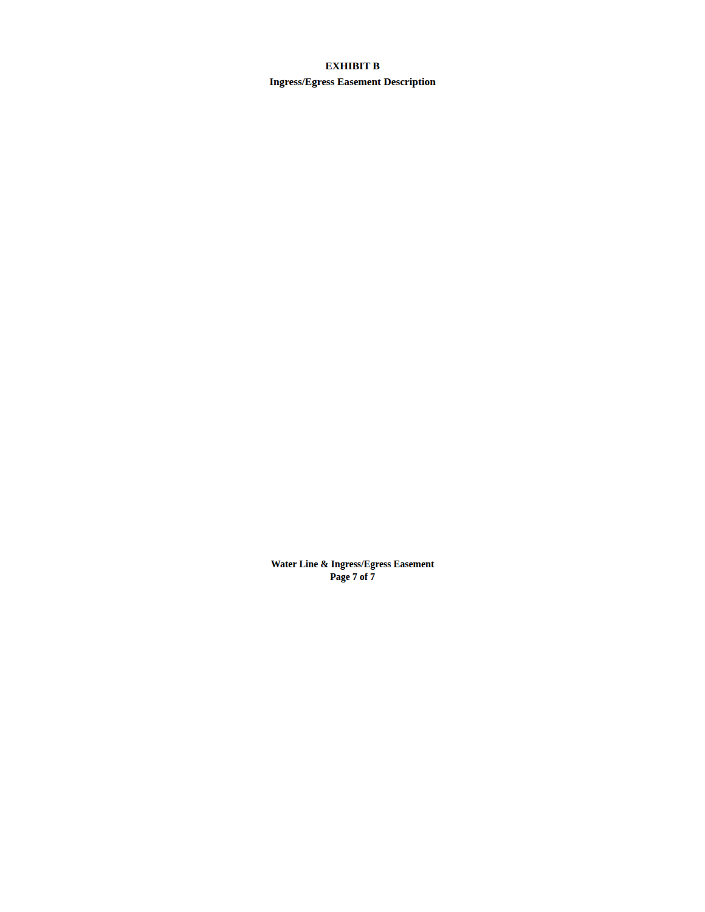EXHIBIT B Ingress/Egress Easement Description
Water Line & Ingress/Egress Easement Page 7 of 7